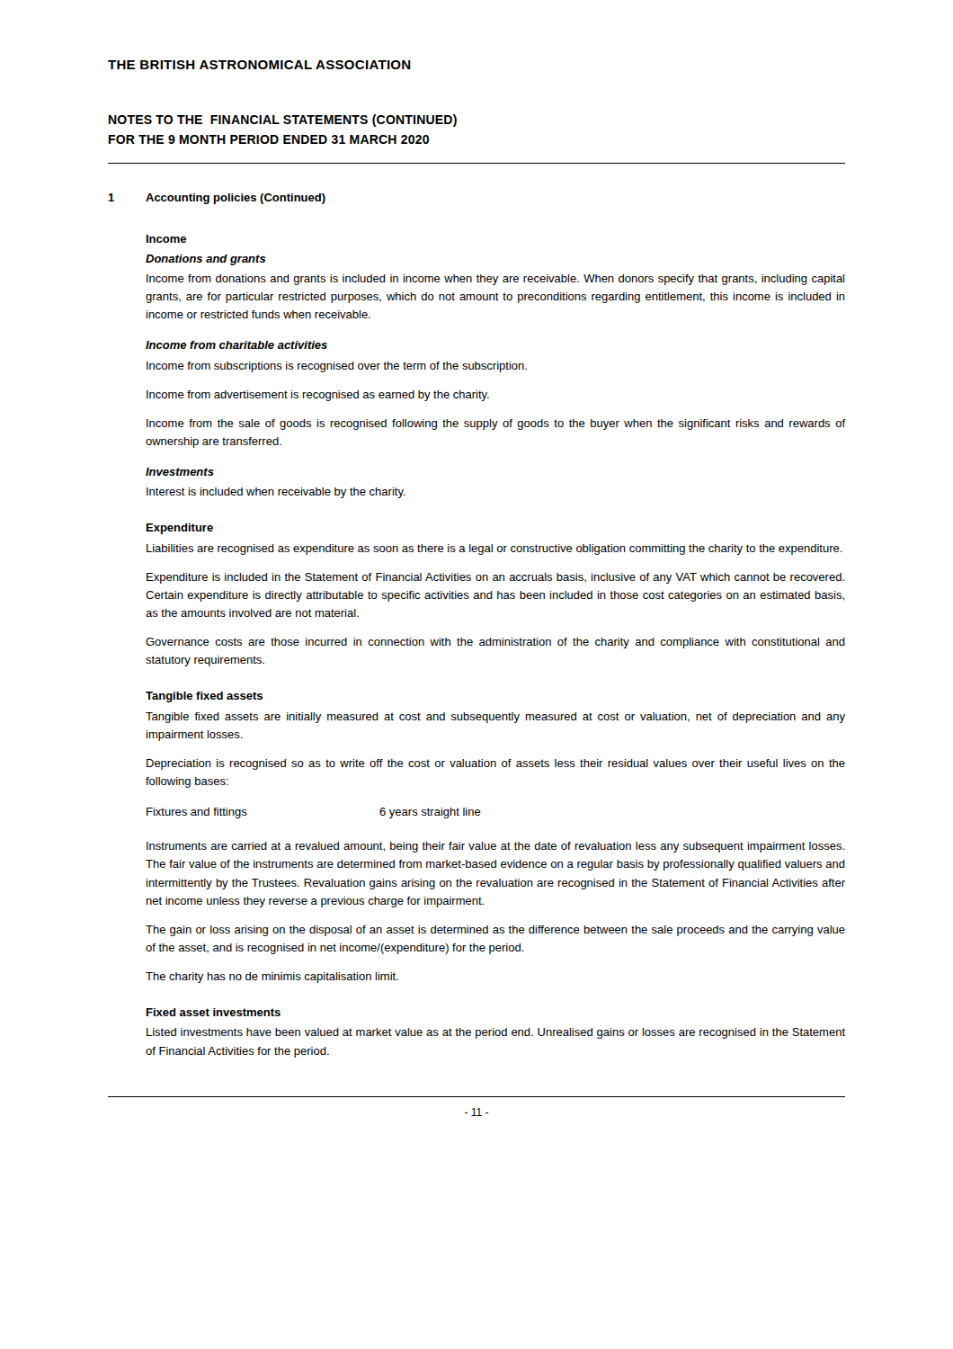THE BRITISH ASTRONOMICAL ASSOCIATION
NOTES TO THE FINANCIAL STATEMENTS (CONTINUED)
FOR THE 9 MONTH PERIOD ENDED 31 MARCH 2020
1
Accounting policies (Continued)
Income
Donations and grants
Income from donations and grants is included in income when they are receivable. When donors specify that grants, including capital grants, are for particular restricted purposes, which do not amount to preconditions regarding entitlement, this income is included in income or restricted funds when receivable.
Income from charitable activities
Income from subscriptions is recognised over the term of the subscription.
Income from advertisement is recognised as earned by the charity.
Income from the sale of goods is recognised following the supply of goods to the buyer when the significant risks and rewards of ownership are transferred.
Investments
Interest is included when receivable by the charity.
Expenditure
Liabilities are recognised as expenditure as soon as there is a legal or constructive obligation committing the charity to the expenditure.
Expenditure is included in the Statement of Financial Activities on an accruals basis, inclusive of any VAT which cannot be recovered. Certain expenditure is directly attributable to specific activities and has been included in those cost categories on an estimated basis, as the amounts involved are not material.
Governance costs are those incurred in connection with the administration of the charity and compliance with constitutional and statutory requirements.
Tangible fixed assets
Tangible fixed assets are initially measured at cost and subsequently measured at cost or valuation, net of depreciation and any impairment losses.
Depreciation is recognised so as to write off the cost or valuation of assets less their residual values over their useful lives on the following bases:
Fixtures and fittings
6 years straight line
Instruments are carried at a revalued amount, being their fair value at the date of revaluation less any subsequent impairment losses. The fair value of the instruments are determined from market-based evidence on a regular basis by professionally qualified valuers and intermittently by the Trustees. Revaluation gains arising on the revaluation are recognised in the Statement of Financial Activities after net income unless they reverse a previous charge for impairment.
The gain or loss arising on the disposal of an asset is determined as the difference between the sale proceeds and the carrying value of the asset, and is recognised in net income/(expenditure) for the period.
The charity has no de minimis capitalisation limit.
Fixed asset investments
Listed investments have been valued at market value as at the period end. Unrealised gains or losses are recognised in the Statement of Financial Activities for the period.
- 11 -